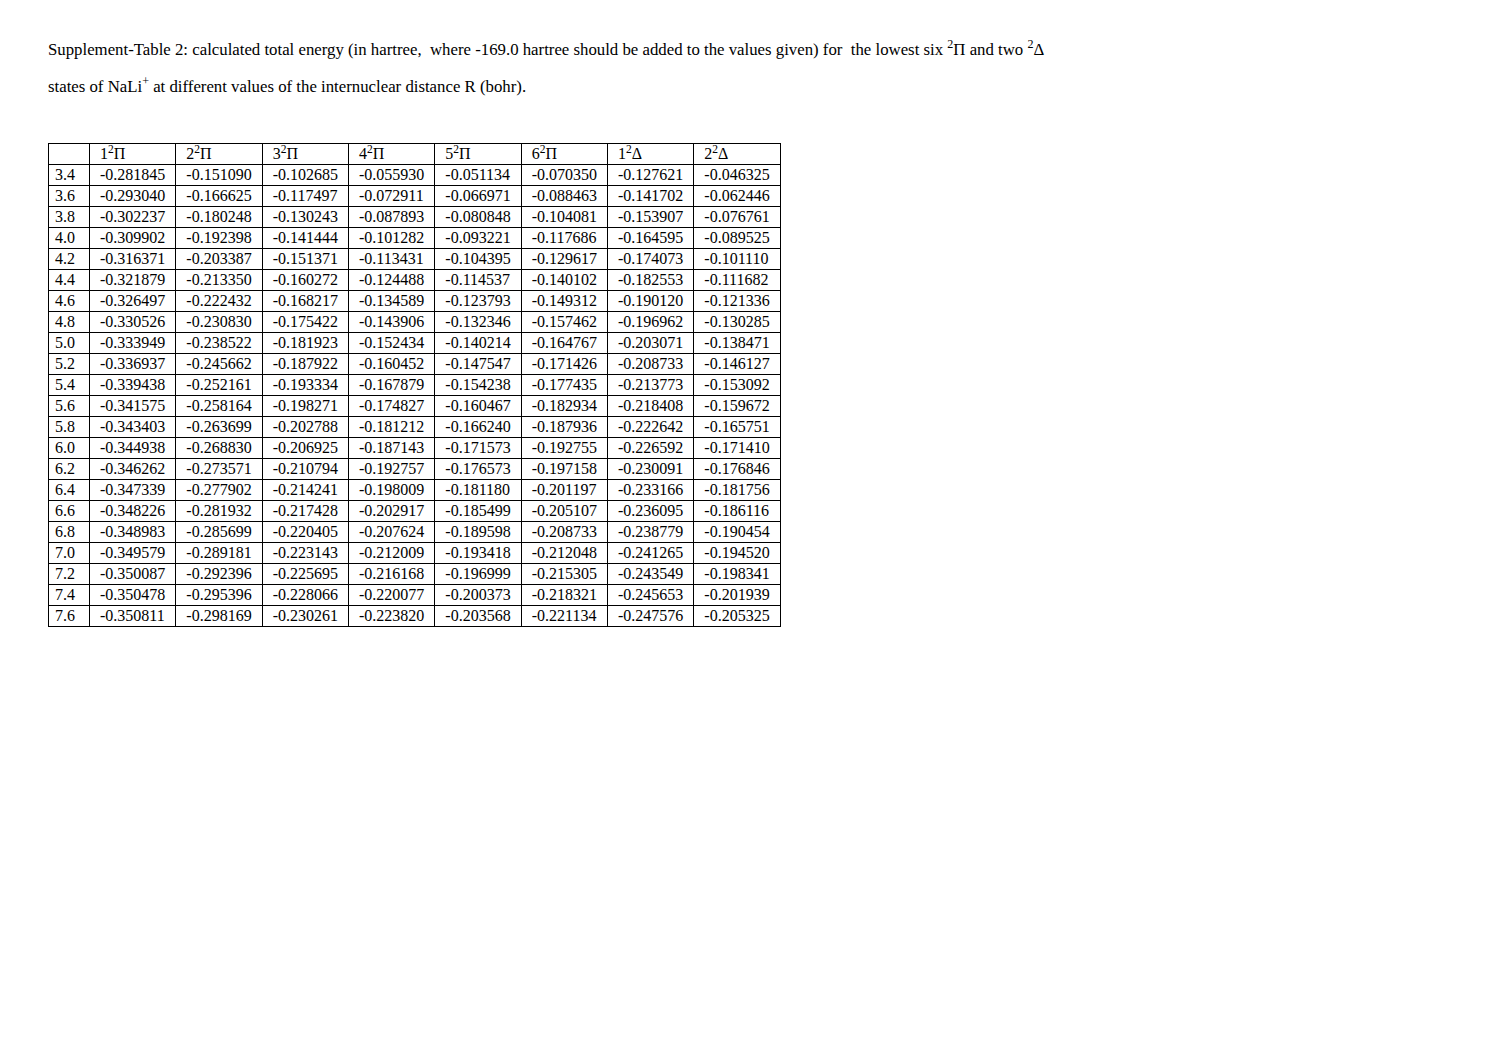Supplement-Table 2: calculated total energy (in hartree, where -169.0 hartree should be added to the values given) for the lowest six 2Π and two 2Δ states of NaLi+ at different values of the internuclear distance R (bohr).
| | 1 2 Π | 2 2 Π | 3 2 Π | 4 2 Π | 5 2 Π | 6 2 Π | 1 2 Δ | 2 2 Δ |
| --- | --- | --- | --- | --- | --- | --- | --- | --- |
| 3.4 | -0.281845 | -0.151090 | -0.102685 | -0.055930 | -0.051134 | -0.070350 | -0.127621 | -0.046325 |
| 3.6 | -0.293040 | -0.166625 | -0.117497 | -0.072911 | -0.066971 | -0.088463 | -0.141702 | -0.062446 |
| 3.8 | -0.302237 | -0.180248 | -0.130243 | -0.087893 | -0.080848 | -0.104081 | -0.153907 | -0.076761 |
| 4.0 | -0.309902 | -0.192398 | -0.141444 | -0.101282 | -0.093221 | -0.117686 | -0.164595 | -0.089525 |
| 4.2 | -0.316371 | -0.203387 | -0.151371 | -0.113431 | -0.104395 | -0.129617 | -0.174073 | -0.101110 |
| 4.4 | -0.321879 | -0.213350 | -0.160272 | -0.124488 | -0.114537 | -0.140102 | -0.182553 | -0.111682 |
| 4.6 | -0.326497 | -0.222432 | -0.168217 | -0.134589 | -0.123793 | -0.149312 | -0.190120 | -0.121336 |
| 4.8 | -0.330526 | -0.230830 | -0.175422 | -0.143906 | -0.132346 | -0.157462 | -0.196962 | -0.130285 |
| 5.0 | -0.333949 | -0.238522 | -0.181923 | -0.152434 | -0.140214 | -0.164767 | -0.203071 | -0.138471 |
| 5.2 | -0.336937 | -0.245662 | -0.187922 | -0.160452 | -0.147547 | -0.171426 | -0.208733 | -0.146127 |
| 5.4 | -0.339438 | -0.252161 | -0.193334 | -0.167879 | -0.154238 | -0.177435 | -0.213773 | -0.153092 |
| 5.6 | -0.341575 | -0.258164 | -0.198271 | -0.174827 | -0.160467 | -0.182934 | -0.218408 | -0.159672 |
| 5.8 | -0.343403 | -0.263699 | -0.202788 | -0.181212 | -0.166240 | -0.187936 | -0.222642 | -0.165751 |
| 6.0 | -0.344938 | -0.268830 | -0.206925 | -0.187143 | -0.171573 | -0.192755 | -0.226592 | -0.171410 |
| 6.2 | -0.346262 | -0.273571 | -0.210794 | -0.192757 | -0.176573 | -0.197158 | -0.230091 | -0.176846 |
| 6.4 | -0.347339 | -0.277902 | -0.214241 | -0.198009 | -0.181180 | -0.201197 | -0.233166 | -0.181756 |
| 6.6 | -0.348226 | -0.281932 | -0.217428 | -0.202917 | -0.185499 | -0.205107 | -0.236095 | -0.186116 |
| 6.8 | -0.348983 | -0.285699 | -0.220405 | -0.207624 | -0.189598 | -0.208733 | -0.238779 | -0.190454 |
| 7.0 | -0.349579 | -0.289181 | -0.223143 | -0.212009 | -0.193418 | -0.212048 | -0.241265 | -0.194520 |
| 7.2 | -0.350087 | -0.292396 | -0.225695 | -0.216168 | -0.196999 | -0.215305 | -0.243549 | -0.198341 |
| 7.4 | -0.350478 | -0.295396 | -0.228066 | -0.220077 | -0.200373 | -0.218321 | -0.245653 | -0.201939 |
| 7.6 | -0.350811 | -0.298169 | -0.230261 | -0.223820 | -0.203568 | -0.221134 | -0.247576 | -0.205325 |